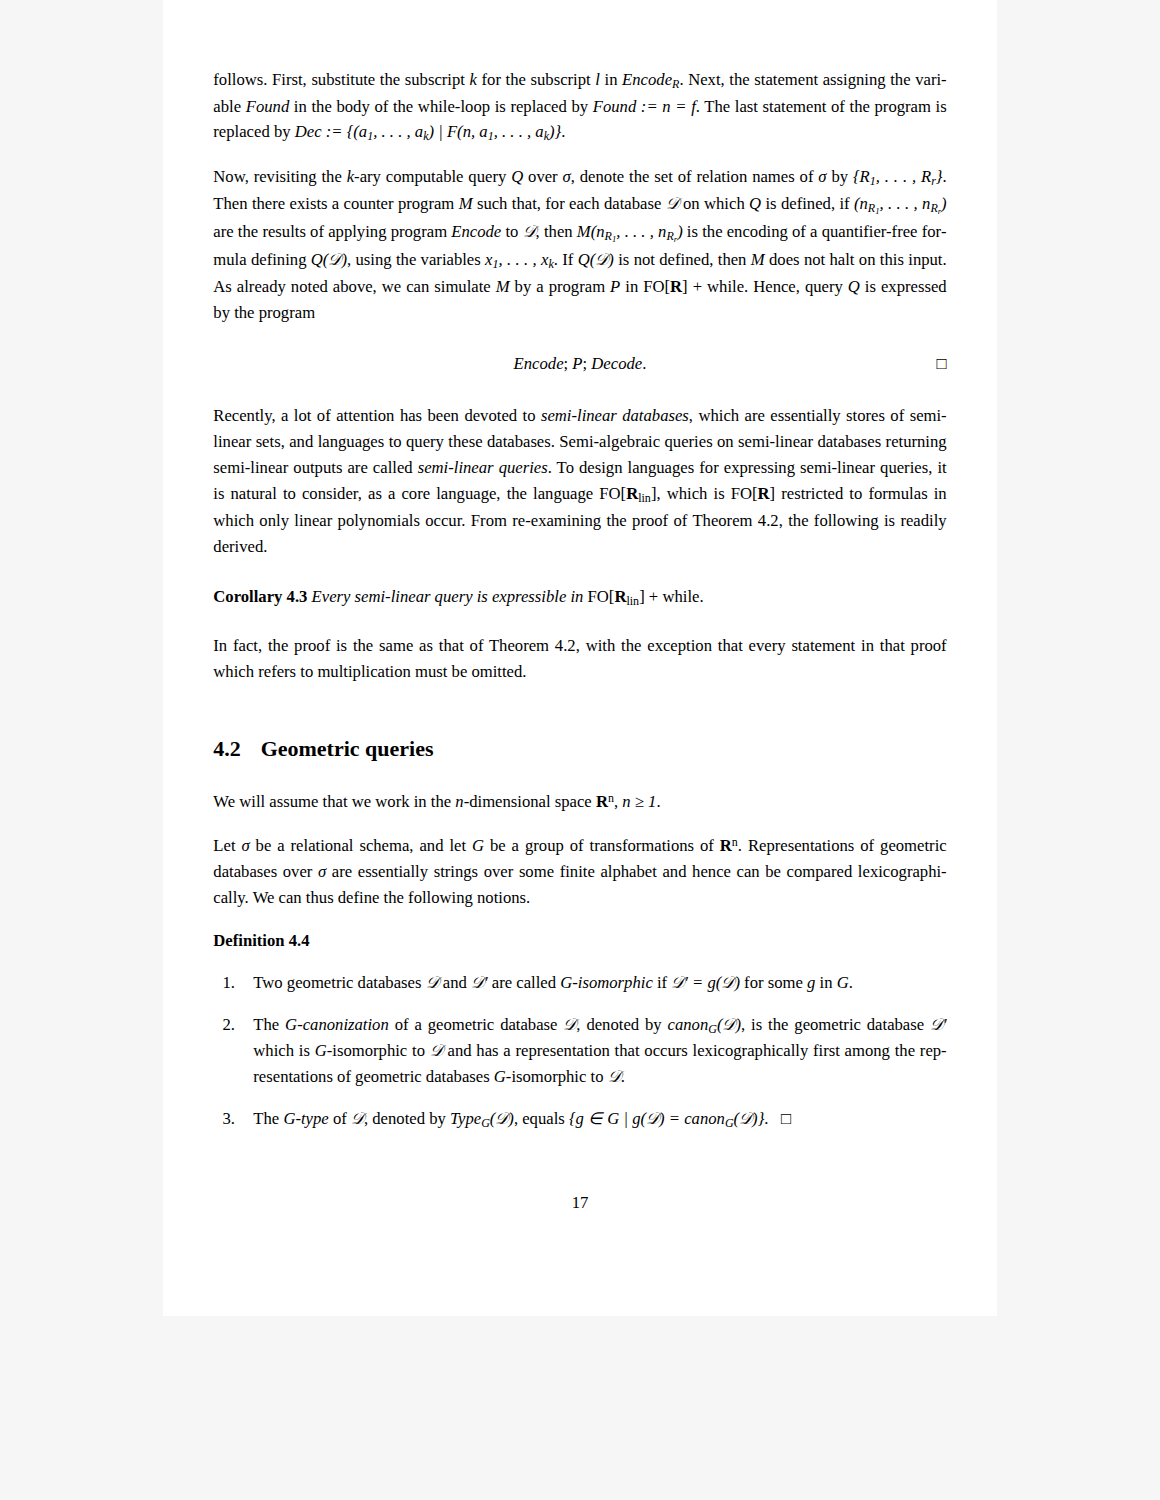follows. First, substitute the subscript k for the subscript l in EncodeR. Next, the statement assigning the variable Found in the body of the while-loop is replaced by Found := n = f. The last statement of the program is replaced by Dec := {(a1, . . . , ak) | F(n, a1, . . . , ak)}.
Now, revisiting the k-ary computable query Q over σ, denote the set of relation names of σ by {R1, . . . , Rr}. Then there exists a counter program M such that, for each database 𝒟 on which Q is defined, if (nR1, . . . , nRr) are the results of applying program Encode to 𝒟, then M(nR1, . . . , nRr) is the encoding of a quantifier-free formula defining Q(𝒟), using the variables x1, . . . , xk. If Q(𝒟) is not defined, then M does not halt on this input. As already noted above, we can simulate M by a program P in FO[R] + while. Hence, query Q is expressed by the program
Encode; P; Decode. □
Recently, a lot of attention has been devoted to semi-linear databases, which are essentially stores of semi-linear sets, and languages to query these databases. Semi-algebraic queries on semi-linear databases returning semi-linear outputs are called semi-linear queries. To design languages for expressing semi-linear queries, it is natural to consider, as a core language, the language FO[Rlin], which is FO[R] restricted to formulas in which only linear polynomials occur. From re-examining the proof of Theorem 4.2, the following is readily derived.
Corollary 4.3 Every semi-linear query is expressible in FO[Rlin] + while.
In fact, the proof is the same as that of Theorem 4.2, with the exception that every statement in that proof which refers to multiplication must be omitted.
4.2 Geometric queries
We will assume that we work in the n-dimensional space Rn, n ≥ 1.
Let σ be a relational schema, and let G be a group of transformations of Rn. Representations of geometric databases over σ are essentially strings over some finite alphabet and hence can be compared lexicographically. We can thus define the following notions.
Definition 4.4
Two geometric databases 𝒟 and 𝒟′ are called G-isomorphic if 𝒟′ = g(𝒟) for some g in G.
The G-canonization of a geometric database 𝒟, denoted by canonG(𝒟), is the geometric database 𝒟′ which is G-isomorphic to 𝒟 and has a representation that occurs lexicographically first among the representations of geometric databases G-isomorphic to 𝒟.
The G-type of 𝒟, denoted by TypeG(𝒟), equals {g ∈ G | g(𝒟) = canonG(𝒟)}. □
17